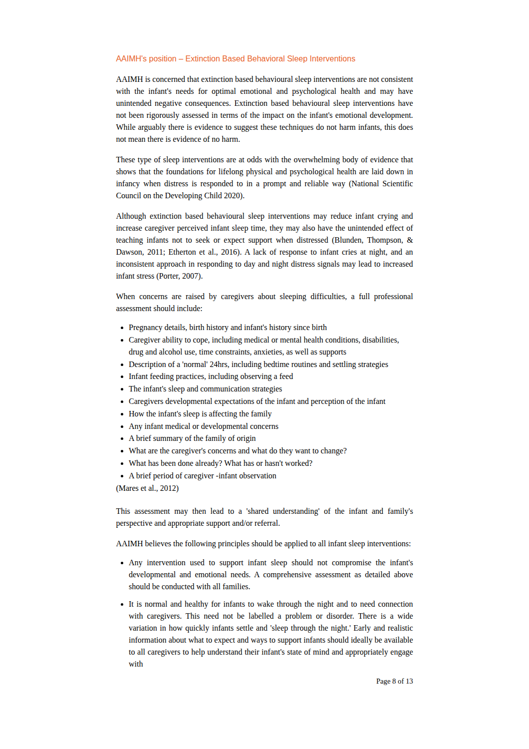AAIMH's position – Extinction Based Behavioral Sleep Interventions
AAIMH is concerned that extinction based behavioural sleep interventions are not consistent with the infant's needs for optimal emotional and psychological health and may have unintended negative consequences. Extinction based behavioural sleep interventions have not been rigorously assessed in terms of the impact on the infant's emotional development. While arguably there is evidence to suggest these techniques do not harm infants, this does not mean there is evidence of no harm.
These type of sleep interventions are at odds with the overwhelming body of evidence that shows that the foundations for lifelong physical and psychological health are laid down in infancy when distress is responded to in a prompt and reliable way (National Scientific Council on the Developing Child 2020).
Although extinction based behavioural sleep interventions may reduce infant crying and increase caregiver perceived infant sleep time, they may also have the unintended effect of teaching infants not to seek or expect support when distressed (Blunden, Thompson, & Dawson, 2011; Etherton et al., 2016). A lack of response to infant cries at night, and an inconsistent approach in responding to day and night distress signals may lead to increased infant stress (Porter, 2007).
When concerns are raised by caregivers about sleeping difficulties, a full professional assessment should include:
Pregnancy details, birth history and infant's history since birth
Caregiver ability to cope, including medical or mental health conditions, disabilities, drug and alcohol use, time constraints, anxieties, as well as supports
Description of a 'normal' 24hrs, including bedtime routines and settling strategies
Infant feeding practices, including observing a feed
The infant's sleep and communication strategies
Caregivers developmental expectations of the infant and perception of the infant
How the infant's sleep is affecting the family
Any infant medical or developmental concerns
A brief summary of the family of origin
What are the caregiver's concerns and what do they want to change?
What has been done already? What has or hasn't worked?
A brief period of caregiver -infant observation
(Mares et al., 2012)
This assessment may then lead to a 'shared understanding' of the infant and family's perspective and appropriate support and/or referral.
AAIMH believes the following principles should be applied to all infant sleep interventions:
Any intervention used to support infant sleep should not compromise the infant's developmental and emotional needs. A comprehensive assessment as detailed above should be conducted with all families.
It is normal and healthy for infants to wake through the night and to need connection with caregivers. This need not be labelled a problem or disorder. There is a wide variation in how quickly infants settle and 'sleep through the night.' Early and realistic information about what to expect and ways to support infants should ideally be available to all caregivers to help understand their infant's state of mind and appropriately engage with
Page 8 of 13